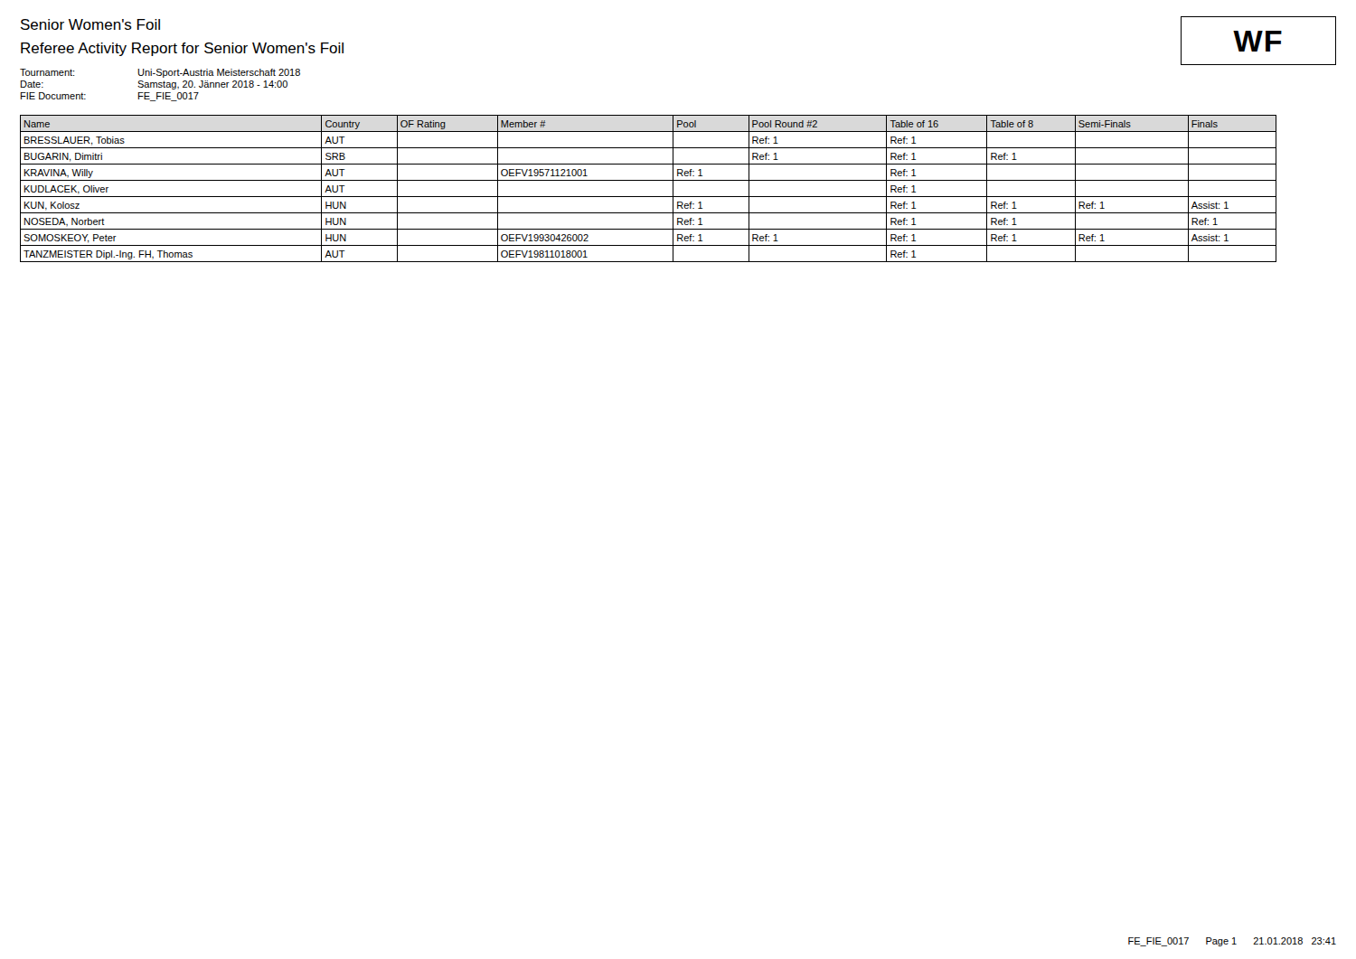WF
Senior Women's Foil
Referee Activity Report for Senior Women's Foil
| Tournament: | Uni-Sport-Austria Meisterschaft 2018 |
| Date: | Samstag, 20. Jänner 2018 - 14:00 |
| FIE Document: | FE_FIE_0017 |
| Name | Country | OF Rating | Member # | Pool | Pool Round #2 | Table of 16 | Table of 8 | Semi-Finals | Finals |
| --- | --- | --- | --- | --- | --- | --- | --- | --- | --- |
| BRESSLAUER, Tobias | AUT | | | | Ref: 1 | Ref: 1 | | | |
| BUGARIN, Dimitri | SRB | | | | Ref: 1 | Ref: 1 | Ref: 1 | | |
| KRAVINA, Willy | AUT | | OEFV19571121001 | Ref: 1 | | Ref: 1 | | | |
| KUDLACEK, Oliver | AUT | | | | | Ref: 1 | | | |
| KUN, Kolosz | HUN | | | Ref: 1 | | Ref: 1 | Ref: 1 | Ref: 1 | Assist: 1 |
| NOSEDA, Norbert | HUN | | | Ref: 1 | | Ref: 1 | Ref: 1 | | Ref: 1 |
| SOMOSKEOY, Peter | HUN | | OEFV19930426002 | Ref: 1 | Ref: 1 | Ref: 1 | Ref: 1 | Ref: 1 | Assist: 1 |
| TANZMEISTER Dipl.-Ing. FH, Thomas | AUT | | OEFV19811018001 | | | Ref: 1 | | | |
FE_FIE_0017 Page 121.01.2018 23:41